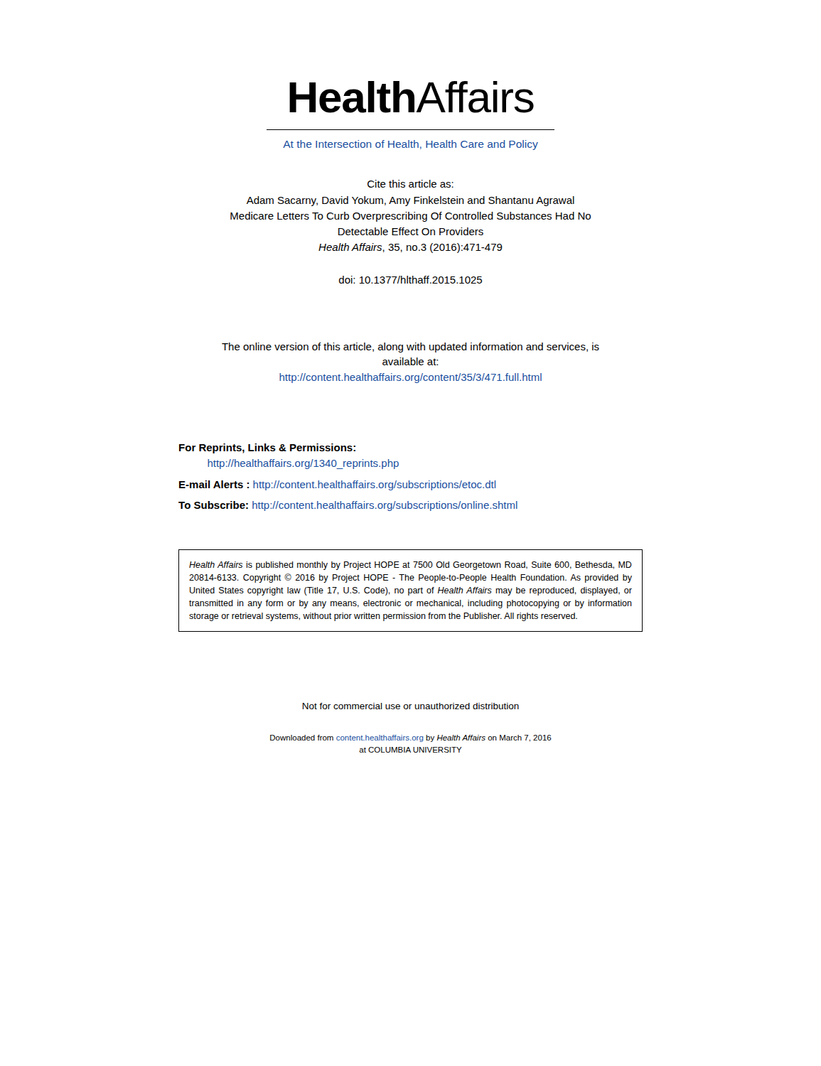HealthAffairs
At the Intersection of Health, Health Care and Policy
Cite this article as: Adam Sacarny, David Yokum, Amy Finkelstein and Shantanu Agrawal
Medicare Letters To Curb Overprescribing Of Controlled Substances Had No
Detectable Effect On Providers
Health Affairs, 35, no.3 (2016):471-479
doi: 10.1377/hlthaff.2015.1025
The online version of this article, along with updated information and services, is
available at:
http://content.healthaffairs.org/content/35/3/471.full.html
For Reprints, Links & Permissions:
http://healthaffairs.org/1340_reprints.php
E-mail Alerts : http://content.healthaffairs.org/subscriptions/etoc.dtl
To Subscribe: http://content.healthaffairs.org/subscriptions/online.shtml
Health Affairs is published monthly by Project HOPE at 7500 Old Georgetown Road, Suite 600, Bethesda, MD 20814-6133. Copyright © 2016 by Project HOPE - The People-to-People Health Foundation. As provided by United States copyright law (Title 17, U.S. Code), no part of Health Affairs may be reproduced, displayed, or transmitted in any form or by any means, electronic or mechanical, including photocopying or by information storage or retrieval systems, without prior written permission from the Publisher. All rights reserved.
Not for commercial use or unauthorized distribution
Downloaded from content.healthaffairs.org by Health Affairs on March 7, 2016
at COLUMBIA UNIVERSITY